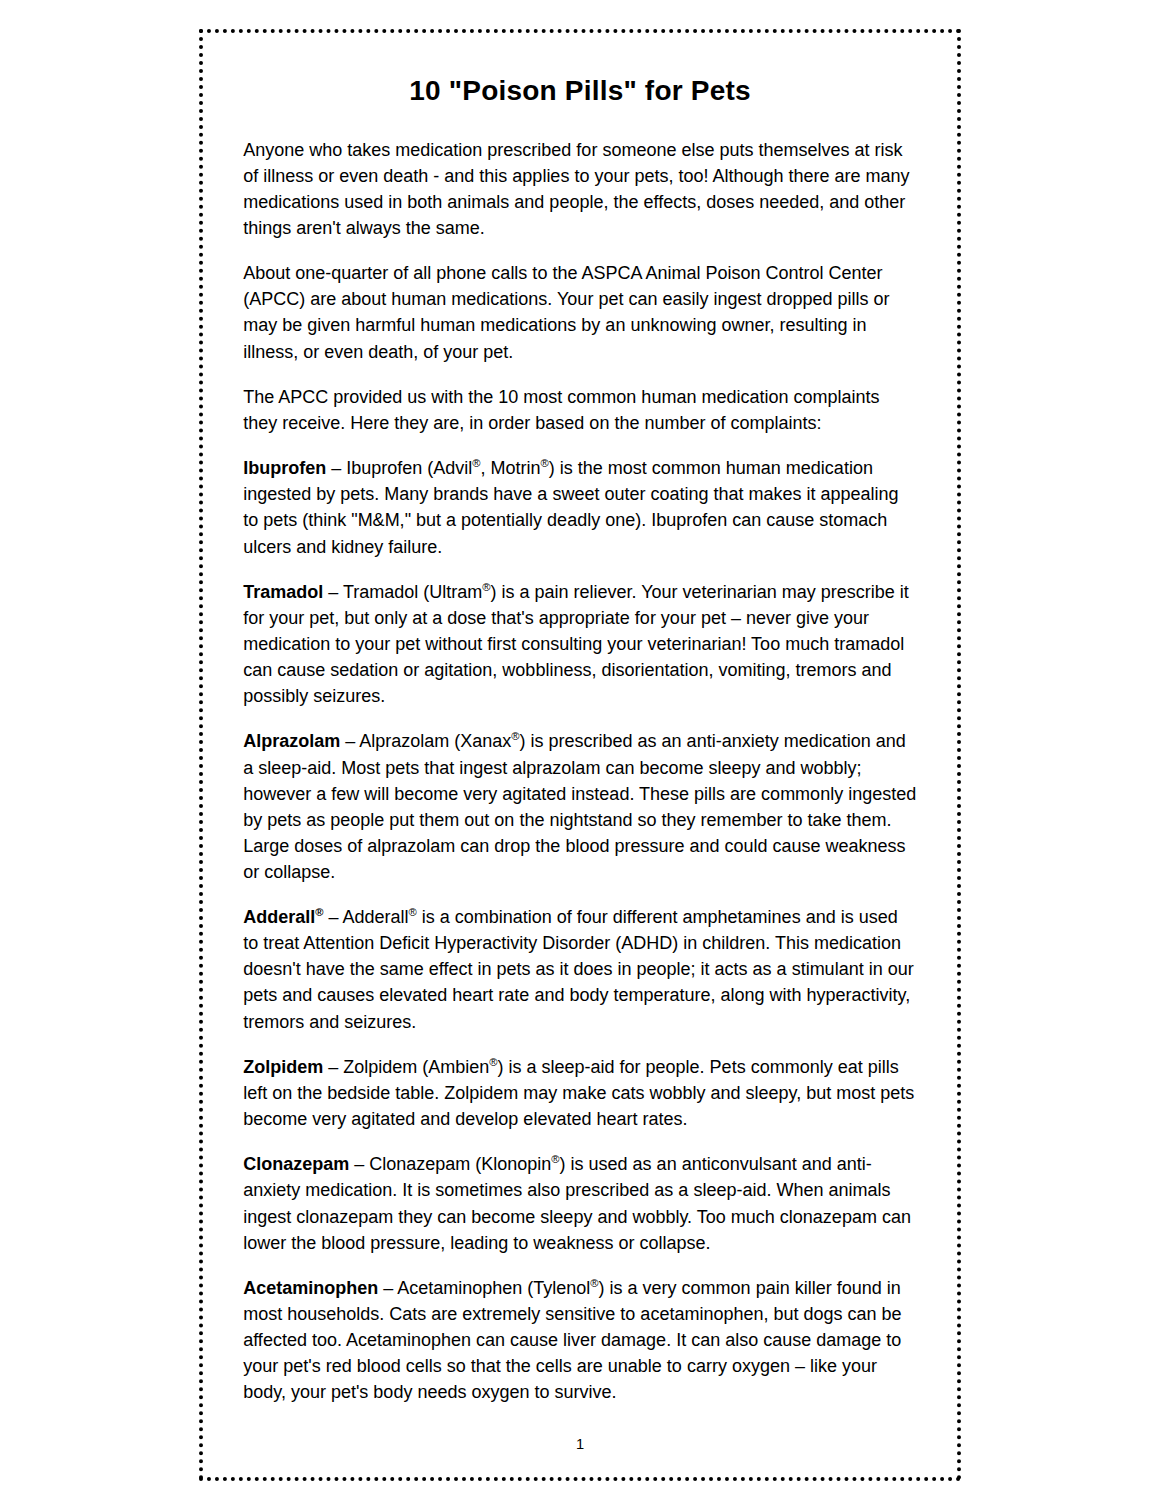10 "Poison Pills" for Pets
Anyone who takes medication prescribed for someone else puts themselves at risk of illness or even death - and this applies to your pets, too! Although there are many medications used in both animals and people, the effects, doses needed, and other things aren't always the same.
About one-quarter of all phone calls to the ASPCA Animal Poison Control Center (APCC) are about human medications. Your pet can easily ingest dropped pills or may be given harmful human medications by an unknowing owner, resulting in illness, or even death, of your pet.
The APCC provided us with the 10 most common human medication complaints they receive. Here they are, in order based on the number of complaints:
Ibuprofen – Ibuprofen (Advil®, Motrin®) is the most common human medication ingested by pets. Many brands have a sweet outer coating that makes it appealing to pets (think "M&M," but a potentially deadly one). Ibuprofen can cause stomach ulcers and kidney failure.
Tramadol – Tramadol (Ultram®) is a pain reliever. Your veterinarian may prescribe it for your pet, but only at a dose that's appropriate for your pet – never give your medication to your pet without first consulting your veterinarian! Too much tramadol can cause sedation or agitation, wobbliness, disorientation, vomiting, tremors and possibly seizures.
Alprazolam – Alprazolam (Xanax®) is prescribed as an anti-anxiety medication and a sleep-aid. Most pets that ingest alprazolam can become sleepy and wobbly; however a few will become very agitated instead. These pills are commonly ingested by pets as people put them out on the nightstand so they remember to take them. Large doses of alprazolam can drop the blood pressure and could cause weakness or collapse.
Adderall® – Adderall® is a combination of four different amphetamines and is used to treat Attention Deficit Hyperactivity Disorder (ADHD) in children. This medication doesn't have the same effect in pets as it does in people; it acts as a stimulant in our pets and causes elevated heart rate and body temperature, along with hyperactivity, tremors and seizures.
Zolpidem – Zolpidem (Ambien®) is a sleep-aid for people. Pets commonly eat pills left on the bedside table. Zolpidem may make cats wobbly and sleepy, but most pets become very agitated and develop elevated heart rates.
Clonazepam – Clonazepam (Klonopin®) is used as an anticonvulsant and anti-anxiety medication. It is sometimes also prescribed as a sleep-aid. When animals ingest clonazepam they can become sleepy and wobbly. Too much clonazepam can lower the blood pressure, leading to weakness or collapse.
Acetaminophen – Acetaminophen (Tylenol®) is a very common pain killer found in most households. Cats are extremely sensitive to acetaminophen, but dogs can be affected too. Acetaminophen can cause liver damage. It can also cause damage to your pet's red blood cells so that the cells are unable to carry oxygen – like your body, your pet's body needs oxygen to survive.
1